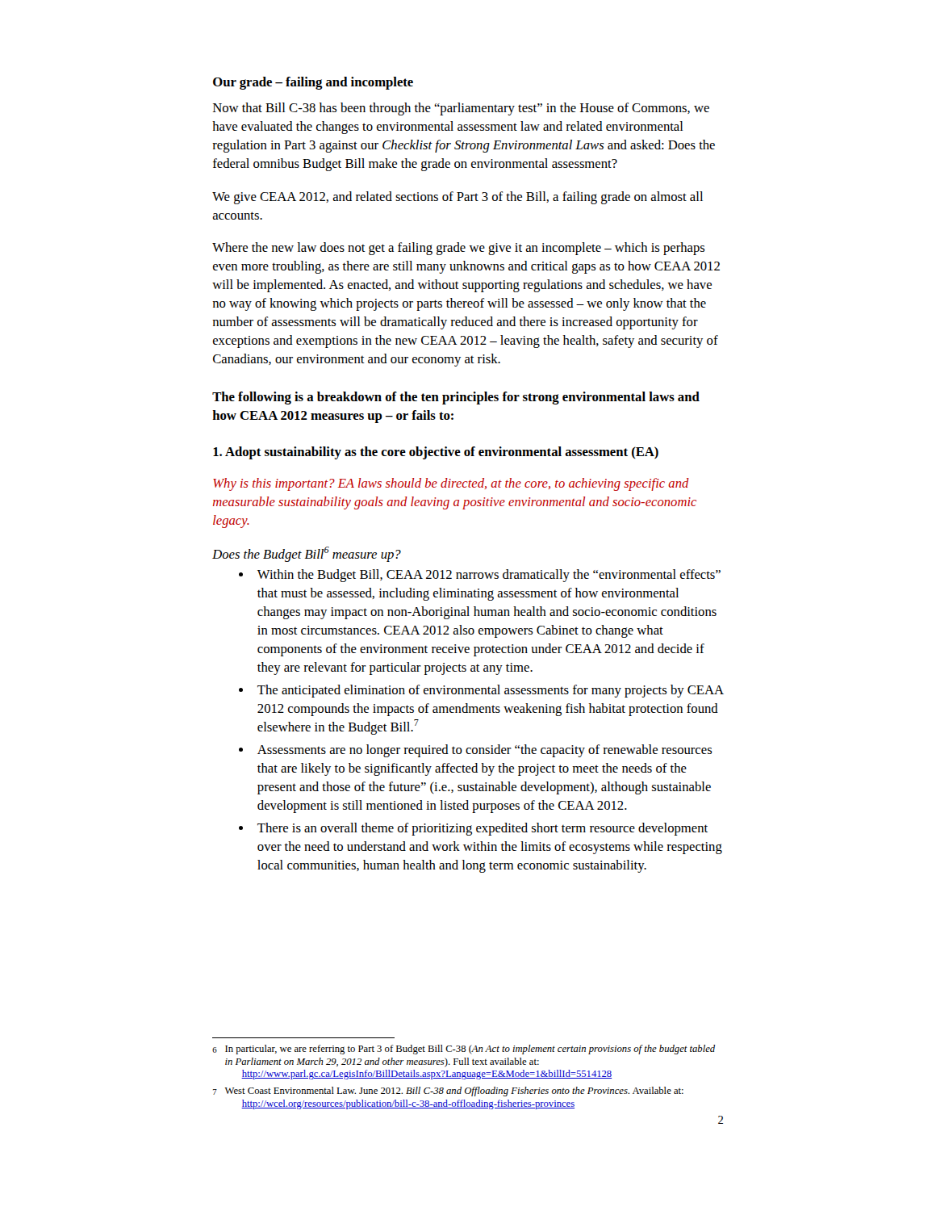Our grade – failing and incomplete
Now that Bill C-38 has been through the “parliamentary test” in the House of Commons, we have evaluated the changes to environmental assessment law and related environmental regulation in Part 3 against our Checklist for Strong Environmental Laws and asked: Does the federal omnibus Budget Bill make the grade on environmental assessment?
We give CEAA 2012, and related sections of Part 3 of the Bill, a failing grade on almost all accounts.
Where the new law does not get a failing grade we give it an incomplete – which is perhaps even more troubling, as there are still many unknowns and critical gaps as to how CEAA 2012 will be implemented. As enacted, and without supporting regulations and schedules, we have no way of knowing which projects or parts thereof will be assessed – we only know that the number of assessments will be dramatically reduced and there is increased opportunity for exceptions and exemptions in the new CEAA 2012 – leaving the health, safety and security of Canadians, our environment and our economy at risk.
The following is a breakdown of the ten principles for strong environmental laws and how CEAA 2012 measures up – or fails to:
1. Adopt sustainability as the core objective of environmental assessment (EA)
Why is this important? EA laws should be directed, at the core, to achieving specific and measurable sustainability goals and leaving a positive environmental and socio-economic legacy.
Does the Budget Bill6 measure up?
Within the Budget Bill, CEAA 2012 narrows dramatically the “environmental effects” that must be assessed, including eliminating assessment of how environmental changes may impact on non-Aboriginal human health and socio-economic conditions in most circumstances. CEAA 2012 also empowers Cabinet to change what components of the environment receive protection under CEAA 2012 and decide if they are relevant for particular projects at any time.
The anticipated elimination of environmental assessments for many projects by CEAA 2012 compounds the impacts of amendments weakening fish habitat protection found elsewhere in the Budget Bill.7
Assessments are no longer required to consider “the capacity of renewable resources that are likely to be significantly affected by the project to meet the needs of the present and those of the future” (i.e., sustainable development), although sustainable development is still mentioned in listed purposes of the CEAA 2012.
There is an overall theme of prioritizing expedited short term resource development over the need to understand and work within the limits of ecosystems while respecting local communities, human health and long term economic sustainability.
6
In particular, we are referring to Part 3 of Budget Bill C-38 (An Act to implement certain provisions of the budget tabled in Parliament on March 29, 2012 and other measures). Full text available at: http://www.parl.gc.ca/LegisInfo/BillDetails.aspx?Language=E&Mode=1&billId=5514128
7
West Coast Environmental Law. June 2012. Bill C-38 and Offloading Fisheries onto the Provinces. Available at: http://wcel.org/resources/publication/bill-c-38-and-offloading-fisheries-provinces
2